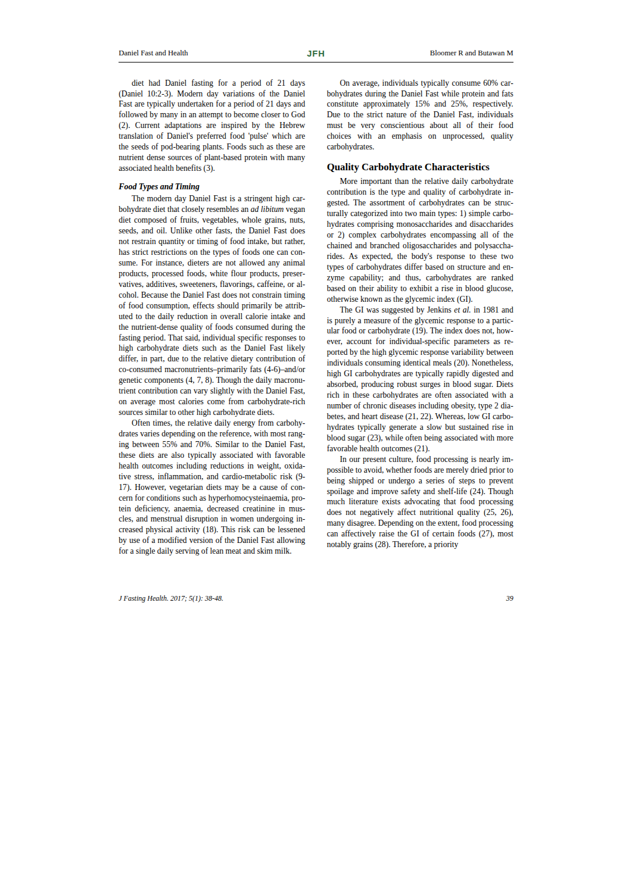Daniel Fast and Health
JFH
Bloomer R and Butawan M
diet had Daniel fasting for a period of 21 days (Daniel 10:2-3). Modern day variations of the Daniel Fast are typically undertaken for a period of 21 days and followed by many in an attempt to become closer to God (2). Current adaptations are inspired by the Hebrew translation of Daniel's preferred food 'pulse' which are the seeds of pod-bearing plants. Foods such as these are nutrient dense sources of plant-based protein with many associated health benefits (3).
Food Types and Timing
The modern day Daniel Fast is a stringent high carbohydrate diet that closely resembles an ad libitum vegan diet composed of fruits, vegetables, whole grains, nuts, seeds, and oil. Unlike other fasts, the Daniel Fast does not restrain quantity or timing of food intake, but rather, has strict restrictions on the types of foods one can consume. For instance, dieters are not allowed any animal products, processed foods, white flour products, preservatives, additives, sweeteners, flavorings, caffeine, or alcohol. Because the Daniel Fast does not constrain timing of food consumption, effects should primarily be attributed to the daily reduction in overall calorie intake and the nutrient-dense quality of foods consumed during the fasting period. That said, individual specific responses to high carbohydrate diets such as the Daniel Fast likely differ, in part, due to the relative dietary contribution of co-consumed macronutrients–primarily fats (4-6)–and/or genetic components (4, 7, 8). Though the daily macronutrient contribution can vary slightly with the Daniel Fast, on average most calories come from carbohydrate-rich sources similar to other high carbohydrate diets.
Often times, the relative daily energy from carbohydrates varies depending on the reference, with most ranging between 55% and 70%. Similar to the Daniel Fast, these diets are also typically associated with favorable health outcomes including reductions in weight, oxidative stress, inflammation, and cardio-metabolic risk (9-17). However, vegetarian diets may be a cause of concern for conditions such as hyperhomocysteinaemia, protein deficiency, anaemia, decreased creatinine in muscles, and menstrual disruption in women undergoing increased physical activity (18). This risk can be lessened by use of a modified version of the Daniel Fast allowing for a single daily serving of lean meat and skim milk.
On average, individuals typically consume 60% carbohydrates during the Daniel Fast while protein and fats constitute approximately 15% and 25%, respectively. Due to the strict nature of the Daniel Fast, individuals must be very conscientious about all of their food choices with an emphasis on unprocessed, quality carbohydrates.
Quality Carbohydrate Characteristics
More important than the relative daily carbohydrate contribution is the type and quality of carbohydrate ingested. The assortment of carbohydrates can be structurally categorized into two main types: 1) simple carbohydrates comprising monosaccharides and disaccharides or 2) complex carbohydrates encompassing all of the chained and branched oligosaccharides and polysaccharides. As expected, the body's response to these two types of carbohydrates differ based on structure and enzyme capability; and thus, carbohydrates are ranked based on their ability to exhibit a rise in blood glucose, otherwise known as the glycemic index (GI).
The GI was suggested by Jenkins et al. in 1981 and is purely a measure of the glycemic response to a particular food or carbohydrate (19). The index does not, however, account for individual-specific parameters as reported by the high glycemic response variability between individuals consuming identical meals (20). Nonetheless, high GI carbohydrates are typically rapidly digested and absorbed, producing robust surges in blood sugar. Diets rich in these carbohydrates are often associated with a number of chronic diseases including obesity, type 2 diabetes, and heart disease (21, 22). Whereas, low GI carbohydrates typically generate a slow but sustained rise in blood sugar (23), while often being associated with more favorable health outcomes (21).
In our present culture, food processing is nearly impossible to avoid, whether foods are merely dried prior to being shipped or undergo a series of steps to prevent spoilage and improve safety and shelf-life (24). Though much literature exists advocating that food processing does not negatively affect nutritional quality (25, 26), many disagree. Depending on the extent, food processing can affectively raise the GI of certain foods (27), most notably grains (28). Therefore, a priority
J Fasting Health. 2017; 5(1): 38-48.
39